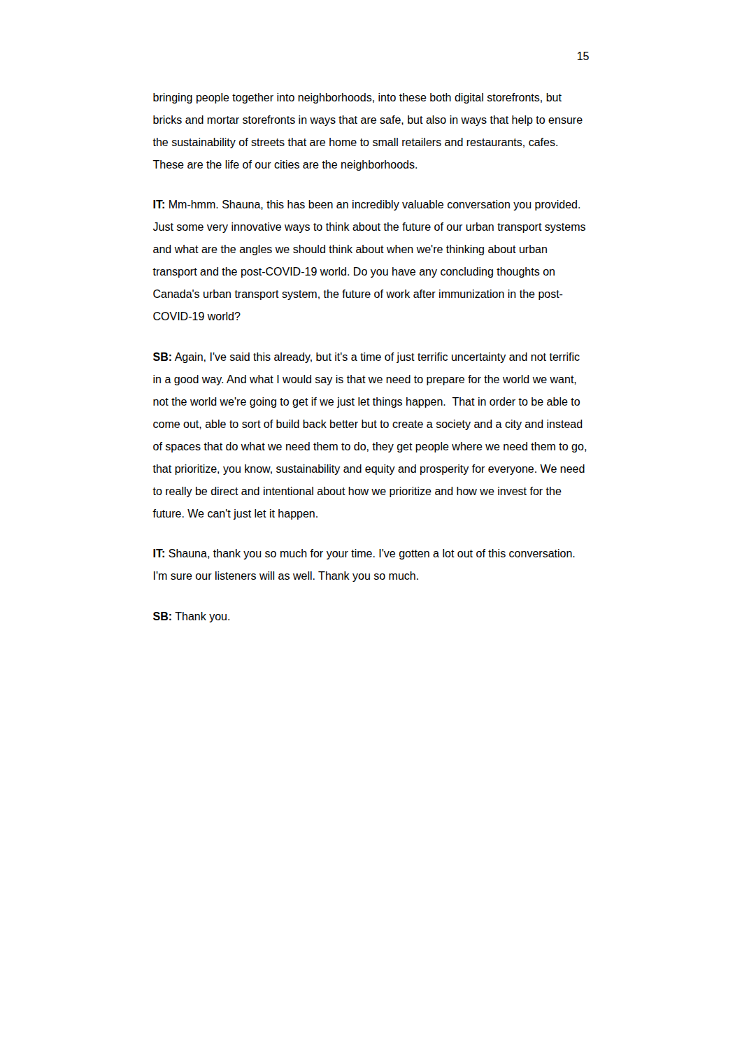15
bringing people together into neighborhoods, into these both digital storefronts, but bricks and mortar storefronts in ways that are safe, but also in ways that help to ensure the sustainability of streets that are home to small retailers and restaurants, cafes. These are the life of our cities are the neighborhoods.
IT: Mm-hmm. Shauna, this has been an incredibly valuable conversation you provided. Just some very innovative ways to think about the future of our urban transport systems and what are the angles we should think about when we're thinking about urban transport and the post-COVID-19 world. Do you have any concluding thoughts on Canada's urban transport system, the future of work after immunization in the post-COVID-19 world?
SB: Again, I've said this already, but it's a time of just terrific uncertainty and not terrific in a good way. And what I would say is that we need to prepare for the world we want, not the world we're going to get if we just let things happen. That in order to be able to come out, able to sort of build back better but to create a society and a city and instead of spaces that do what we need them to do, they get people where we need them to go, that prioritize, you know, sustainability and equity and prosperity for everyone. We need to really be direct and intentional about how we prioritize and how we invest for the future. We can't just let it happen.
IT: Shauna, thank you so much for your time. I've gotten a lot out of this conversation. I'm sure our listeners will as well. Thank you so much.
SB: Thank you.